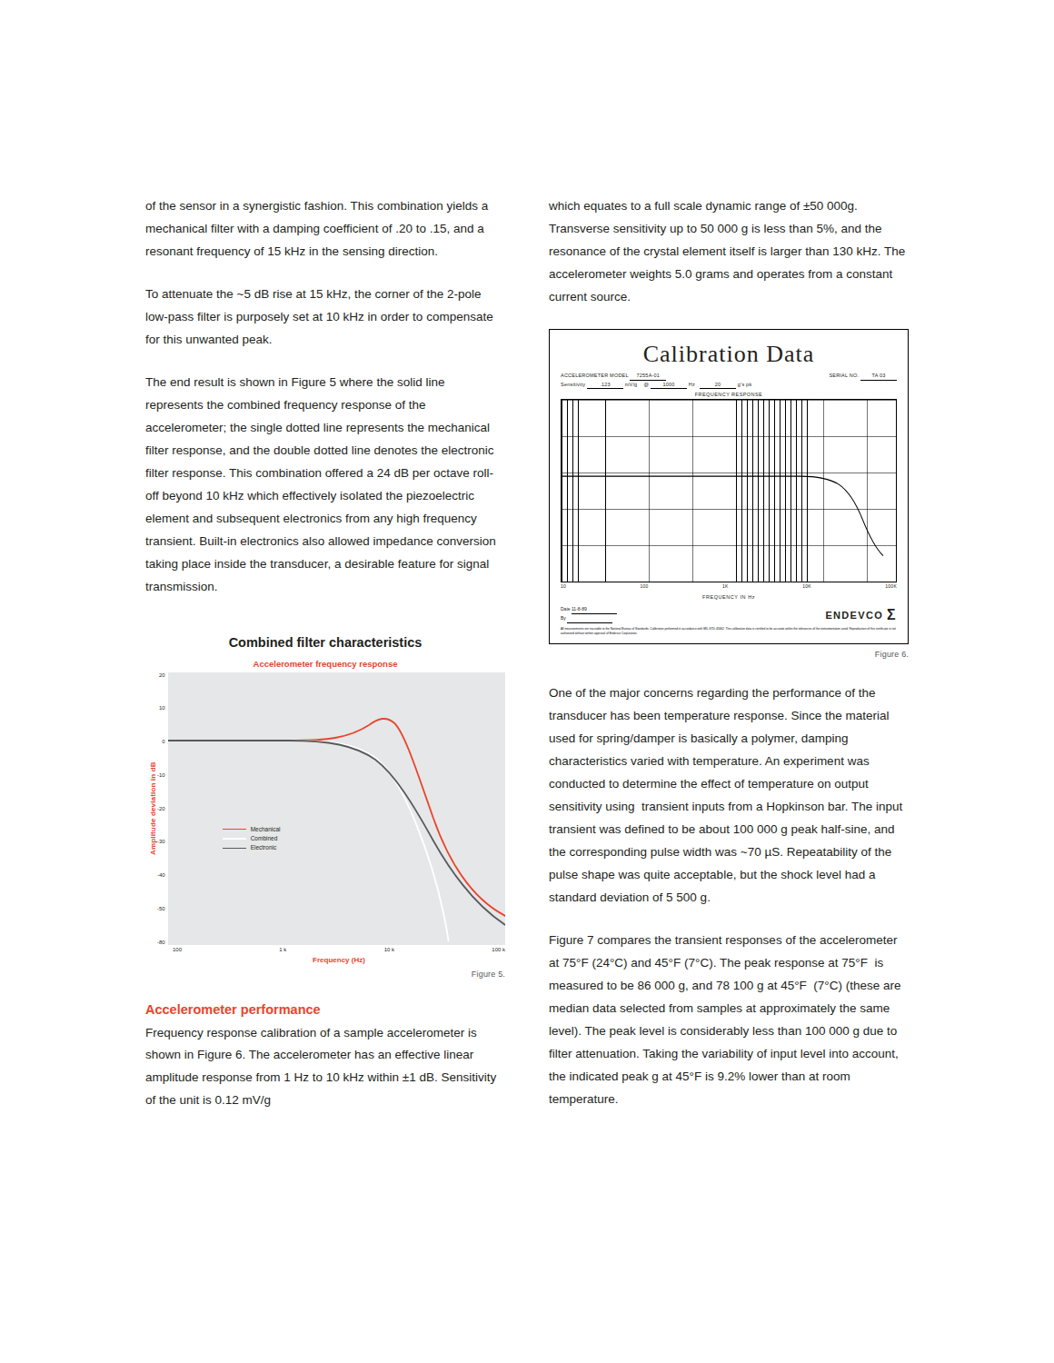of the sensor in a synergistic fashion. This combination yields a mechanical filter with a damping coefficient of .20 to .15, and a resonant frequency of 15 kHz in the sensing direction.
To attenuate the ~5 dB rise at 15 kHz, the corner of the 2-pole low-pass filter is purposely set at 10 kHz in order to compensate for this unwanted peak.
The end result is shown in Figure 5 where the solid line represents the combined frequency response of the accelerometer; the single dotted line represents the mechanical filter response, and the double dotted line denotes the electronic filter response. This combination offered a 24 dB per octave roll-off beyond 10 kHz which effectively isolated the piezoelectric element and subsequent electronics from any high frequency transient. Built-in electronics also allowed impedance conversion taking place inside the transducer, a desirable feature for signal transmission.
Combined filter characteristics
Accelerometer frequency response
Amplitude deviation in dB
20 10 0 -10 -20 -30 -40 -50 -80
Mechanical
Combined
Electronic
100 1 k 10 k 100 k
Frequency (Hz)
Figure 5.
Accelerometer performance
Frequency response calibration of a sample accelerometer is shown in Figure 6. The accelerometer has an effective linear amplitude response from 1 Hz to 10 kHz within ±1 dB. Sensitivity of the unit is 0.12 mV/g
which equates to a full scale dynamic range of ±50 000g. Transverse sensitivity up to 50 000 g is less than 5%, and the resonance of the crystal element itself is larger than 130 kHz. The accelerometer weights 5.0 grams and operates from a constant current source.
Calibration Data
ACCELEROMETER MODEL 7255A-01 SERIAL NO. TA 03
Sensitivity .123 mV/g @ 1000 Hz 20 g's pk
FREQUENCY RESPONSE
10 100 1K 10K 100K
FREQUENCY IN Hz
Date 11-8-89
By
ENDEVCO Σ
All measurements are traceable to the National Bureau of Standards. Calibration performed in accordance with MIL-STD-45662. This calibration data is certified to be accurate within the tolerances of the instrumentation used. Reproduction of this certificate is not authorized without written approval of Endevco Corporation.
Figure 6.
One of the major concerns regarding the performance of the transducer has been temperature response. Since the material used for spring/damper is basically a polymer, damping characteristics varied with temperature. An experiment was conducted to determine the effect of temperature on output sensitivity using transient inputs from a Hopkinson bar. The input transient was defined to be about 100 000 g peak half-sine, and the corresponding pulse width was ~70 µS. Repeatability of the pulse shape was quite acceptable, but the shock level had a standard deviation of 5 500 g.
Figure 7 compares the transient responses of the accelerometer at 75°F (24°C) and 45°F (7°C). The peak response at 75°F is measured to be 86 000 g, and 78 100 g at 45°F (7°C) (these are median data selected from samples at approximately the same level). The peak level is considerably less than 100 000 g due to filter attenuation. Taking the variability of input level into account, the indicated peak g at 45°F is 9.2% lower than at room temperature.